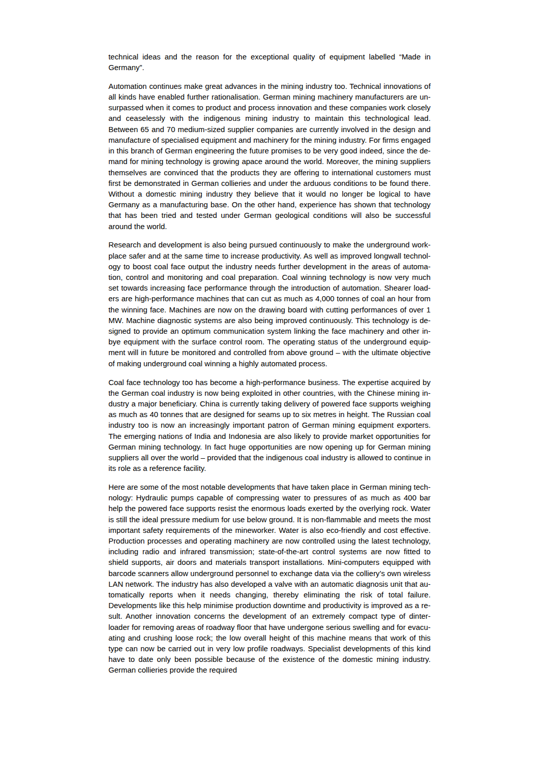technical ideas and the reason for the exceptional quality of equipment labelled “Made in Germany”.
Automation continues make great advances in the mining industry too. Technical innovations of all kinds have enabled further rationalisation. German mining machinery manufacturers are unsurpassed when it comes to product and process innovation and these companies work closely and ceaselessly with the indigenous mining industry to maintain this technological lead. Between 65 and 70 medium-sized supplier companies are currently involved in the design and manufacture of specialised equipment and machinery for the mining industry. For firms engaged in this branch of German engineering the future promises to be very good indeed, since the demand for mining technology is growing apace around the world. Moreover, the mining suppliers themselves are convinced that the products they are offering to international customers must first be demonstrated in German collieries and under the arduous conditions to be found there. Without a domestic mining industry they believe that it would no longer be logical to have Germany as a manufacturing base. On the other hand, experience has shown that technology that has been tried and tested under German geological conditions will also be successful around the world.
Research and development is also being pursued continuously to make the underground workplace safer and at the same time to increase productivity. As well as improved longwall technology to boost coal face output the industry needs further development in the areas of automation, control and monitoring and coal preparation. Coal winning technology is now very much set towards increasing face performance through the introduction of automation. Shearer loaders are high-performance machines that can cut as much as 4,000 tonnes of coal an hour from the winning face. Machines are now on the drawing board with cutting performances of over 1 MW. Machine diagnostic systems are also being improved continuously. This technology is designed to provide an optimum communication system linking the face machinery and other inbye equipment with the surface control room. The operating status of the underground equipment will in future be monitored and controlled from above ground – with the ultimate objective of making underground coal winning a highly automated process.
Coal face technology too has become a high-performance business. The expertise acquired by the German coal industry is now being exploited in other countries, with the Chinese mining industry a major beneficiary. China is currently taking delivery of powered face supports weighing as much as 40 tonnes that are designed for seams up to six metres in height. The Russian coal industry too is now an increasingly important patron of German mining equipment exporters. The emerging nations of India and Indonesia are also likely to provide market opportunities for German mining technology. In fact huge opportunities are now opening up for German mining suppliers all over the world – provided that the indigenous coal industry is allowed to continue in its role as a reference facility.
Here are some of the most notable developments that have taken place in German mining technology: Hydraulic pumps capable of compressing water to pressures of as much as 400 bar help the powered face supports resist the enormous loads exerted by the overlying rock. Water is still the ideal pressure medium for use below ground. It is non-flammable and meets the most important safety requirements of the mineworker. Water is also eco-friendly and cost effective. Production processes and operating machinery are now controlled using the latest technology, including radio and infrared transmission; state-of-the-art control systems are now fitted to shield supports, air doors and materials transport installations. Mini-computers equipped with barcode scanners allow underground personnel to exchange data via the colliery’s own wireless LAN network. The industry has also developed a valve with an automatic diagnosis unit that automatically reports when it needs changing, thereby eliminating the risk of total failure. Developments like this help minimise production downtime and productivity is improved as a result. Another innovation concerns the development of an extremely compact type of dinter-loader for removing areas of roadway floor that have undergone serious swelling and for evacuating and crushing loose rock; the low overall height of this machine means that work of this type can now be carried out in very low profile roadways. Specialist developments of this kind have to date only been possible because of the existence of the domestic mining industry. German collieries provide the required